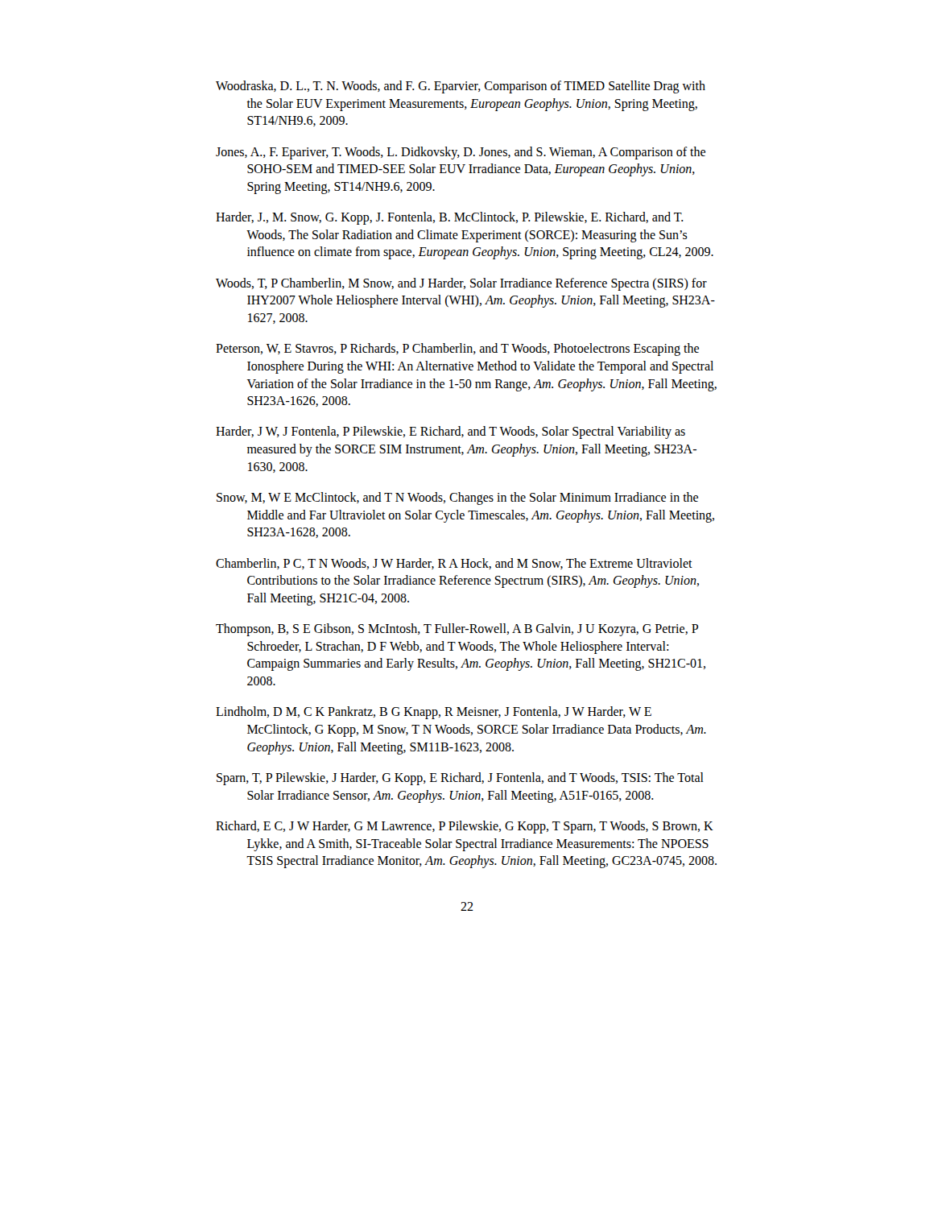Woodraska, D. L., T. N. Woods, and F. G. Eparvier, Comparison of TIMED Satellite Drag with the Solar EUV Experiment Measurements, European Geophys. Union, Spring Meeting, ST14/NH9.6, 2009.
Jones, A., F. Epariver, T. Woods, L. Didkovsky, D. Jones, and S. Wieman, A Comparison of the SOHO-SEM and TIMED-SEE Solar EUV Irradiance Data, European Geophys. Union, Spring Meeting, ST14/NH9.6, 2009.
Harder, J., M. Snow, G. Kopp, J. Fontenla, B. McClintock, P. Pilewskie, E. Richard, and T. Woods, The Solar Radiation and Climate Experiment (SORCE): Measuring the Sun’s influence on climate from space, European Geophys. Union, Spring Meeting, CL24, 2009.
Woods, T, P Chamberlin, M Snow, and J Harder, Solar Irradiance Reference Spectra (SIRS) for IHY2007 Whole Heliosphere Interval (WHI), Am. Geophys. Union, Fall Meeting, SH23A-1627, 2008.
Peterson, W, E Stavros, P Richards, P Chamberlin, and T Woods, Photoelectrons Escaping the Ionosphere During the WHI: An Alternative Method to Validate the Temporal and Spectral Variation of the Solar Irradiance in the 1-50 nm Range, Am. Geophys. Union, Fall Meeting, SH23A-1626, 2008.
Harder, J W, J Fontenla, P Pilewskie, E Richard, and T Woods, Solar Spectral Variability as measured by the SORCE SIM Instrument, Am. Geophys. Union, Fall Meeting, SH23A-1630, 2008.
Snow, M, W E McClintock, and T N Woods, Changes in the Solar Minimum Irradiance in the Middle and Far Ultraviolet on Solar Cycle Timescales, Am. Geophys. Union, Fall Meeting, SH23A-1628, 2008.
Chamberlin, P C, T N Woods, J W Harder, R A Hock, and M Snow, The Extreme Ultraviolet Contributions to the Solar Irradiance Reference Spectrum (SIRS), Am. Geophys. Union, Fall Meeting, SH21C-04, 2008.
Thompson, B, S E Gibson, S McIntosh, T Fuller-Rowell, A B Galvin, J U Kozyra, G Petrie, P Schroeder, L Strachan, D F Webb, and T Woods, The Whole Heliosphere Interval: Campaign Summaries and Early Results, Am. Geophys. Union, Fall Meeting, SH21C-01, 2008.
Lindholm, D M, C K Pankratz, B G Knapp, R Meisner, J Fontenla, J W Harder, W E McClintock, G Kopp, M Snow, T N Woods, SORCE Solar Irradiance Data Products, Am. Geophys. Union, Fall Meeting, SM11B-1623, 2008.
Sparn, T, P Pilewskie, J Harder, G Kopp, E Richard, J Fontenla, and T Woods, TSIS: The Total Solar Irradiance Sensor, Am. Geophys. Union, Fall Meeting, A51F-0165, 2008.
Richard, E C, J W Harder, G M Lawrence, P Pilewskie, G Kopp, T Sparn, T Woods, S Brown, K Lykke, and A Smith, SI-Traceable Solar Spectral Irradiance Measurements: The NPOESS TSIS Spectral Irradiance Monitor, Am. Geophys. Union, Fall Meeting, GC23A-0745, 2008.
22